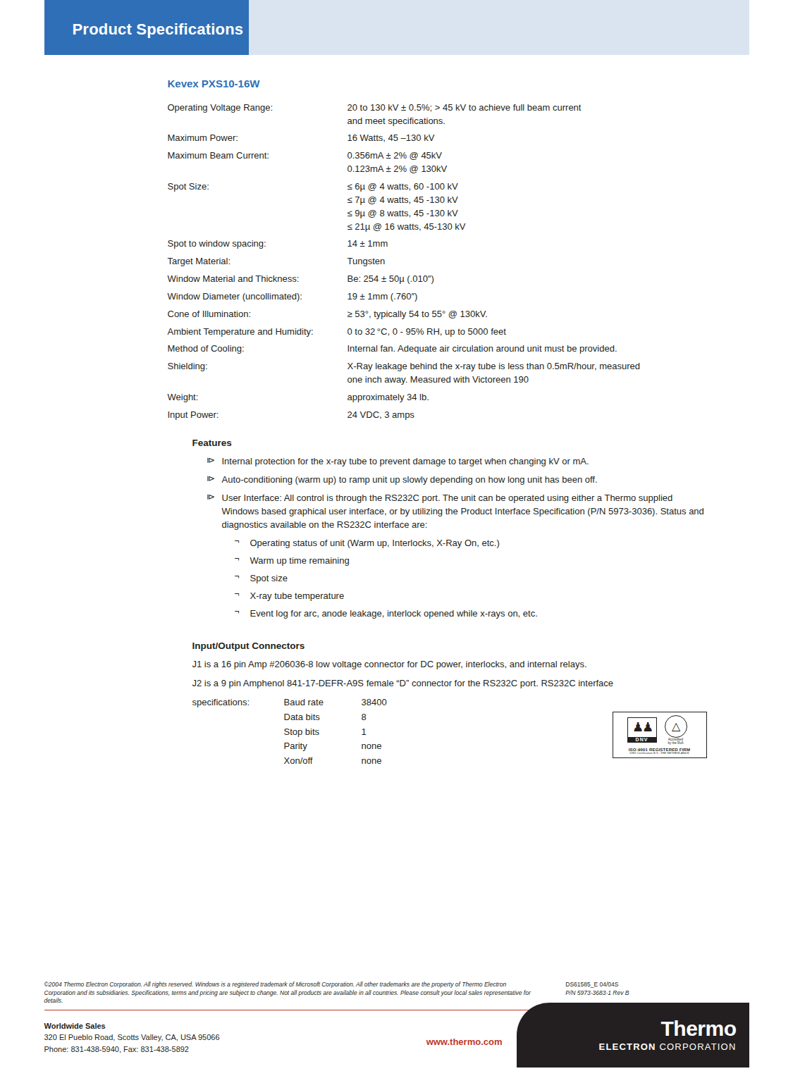Product Specifications
Kevex PXS10-16W
| Operating Voltage Range: | 20 to 130 kV ± 0.5%; > 45 kV to achieve full beam current and meet specifications. |
| Maximum Power: | 16 Watts, 45 –130 kV |
| Maximum Beam Current: | 0.356mA ± 2% @ 45kV 0.123mA ± 2% @ 130kV |
| Spot Size: | ≤ 6µ @ 4 watts, 60 -100 kV ≤ 7µ @ 4 watts, 45 -130 kV ≤ 9µ @ 8 watts, 45 -130 kV ≤ 21µ @ 16 watts, 45-130 kV |
| Spot to window spacing: | 14 ± 1mm |
| Target Material: | Tungsten |
| Window Material and Thickness: | Be: 254 ± 50µ (.010″) |
| Window Diameter (uncollimated): | 19 ± 1mm (.760″) |
| Cone of Illumination: | ≥ 53°, typically 54 to 55° @ 130kV. |
| Ambient Temperature and Humidity: | 0 to 32 °C, 0 - 95% RH, up to 5000 feet |
| Method of Cooling: | Internal fan. Adequate air circulation around unit must be provided. |
| Shielding: | X-Ray leakage behind the x-ray tube is less than 0.5mR/hour, measured one inch away. Measured with Victoreen 190 |
| Weight: | approximately 34 lb. |
| Input Power: | 24 VDC, 3 amps |
Features
Internal protection for the x-ray tube to prevent damage to target when changing kV or mA.
Auto-conditioning (warm up) to ramp unit up slowly depending on how long unit has been off.
User Interface: All control is through the RS232C port. The unit can be operated using either a Thermo supplied Windows based graphical user interface, or by utilizing the Product Interface Specification (P/N 5973-3036). Status and diagnostics available on the RS232C interface are:
Operating status of unit (Warm up, Interlocks, X-Ray On, etc.)
Warm up time remaining
Spot size
X-ray tube temperature
Event log for arc, anode leakage, interlock opened while x-rays on, etc.
Input/Output Connectors
J1 is a 16 pin Amp #206036-8 low voltage connector for DC power, interlocks, and internal relays.
J2 is a 9 pin Amphenol 841-17-DEFR-A9S female “D” connector for the RS232C port. RS232C interface
| specifications: | Baud rate | 38400 |
| | Data bits | 8 |
| | Stop bits | 1 |
| | Parity | none |
| | Xon/off | none |
♟♟
DNV
△
Accredited
by the RvA
ISO-9001 REGISTERED FIRM
DNV Certification B.V., THE NETHERLANDS
DS61585_E 04/04S
P/N 5973-3683-1 Rev B
©2004 Thermo Electron Corporation. All rights reserved. Windows is a registered trademark of Microsoft Corporation. All other trademarks are the property of Thermo Electron Corporation and its subsidiaries. Specifications, terms and pricing are subject to change. Not all products are available in all countries. Please consult your local sales representative for details.
Worldwide Sales
320 El Pueblo Road, Scotts Valley, CA, USA 95066
Phone: 831-438-5940, Fax: 831-438-5892
www.thermo.com
Thermo
ELECTRON CORPORATION